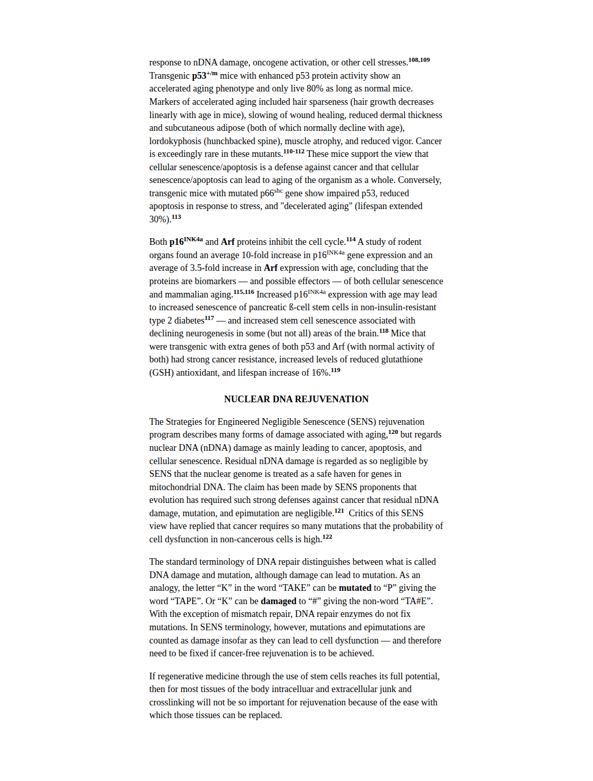response to nDNA damage, oncogene activation, or other cell stresses.108,109 Transgenic p53+/m mice with enhanced p53 protein activity show an accelerated aging phenotype and only live 80% as long as normal mice. Markers of accelerated aging included hair sparseness (hair growth decreases linearly with age in mice), slowing of wound healing, reduced dermal thickness and subcutaneous adipose (both of which normally decline with age), lordokyphosis (hunchbacked spine), muscle atrophy, and reduced vigor. Cancer is exceedingly rare in these mutants.110-112 These mice support the view that cellular senescence/apoptosis is a defense against cancer and that cellular senescence/apoptosis can lead to aging of the organism as a whole. Conversely, transgenic mice with mutated p66shc gene show impaired p53, reduced apoptosis in response to stress, and "decelerated aging" (lifespan extended 30%).113
Both p16INK4a and Arf proteins inhibit the cell cycle.114 A study of rodent organs found an average 10-fold increase in p16INK4a gene expression and an average of 3.5-fold increase in Arf expression with age, concluding that the proteins are biomarkers — and possible effectors — of both cellular senescence and mammalian aging.115,116 Increased p16INK4a expression with age may lead to increased senescence of pancreatic ß-cell stem cells in non-insulin-resistant type 2 diabetes117 — and increased stem cell senescence associated with declining neurogenesis in some (but not all) areas of the brain.118 Mice that were transgenic with extra genes of both p53 and Arf (with normal activity of both) had strong cancer resistance, increased levels of reduced glutathione (GSH) antioxidant, and lifespan increase of 16%.119
NUCLEAR DNA REJUVENATION
The Strategies for Engineered Negligible Senescence (SENS) rejuvenation program describes many forms of damage associated with aging,120 but regards nuclear DNA (nDNA) damage as mainly leading to cancer, apoptosis, and cellular senescence. Residual nDNA damage is regarded as so negligible by SENS that the nuclear genome is treated as a safe haven for genes in mitochondrial DNA. The claim has been made by SENS proponents that evolution has required such strong defenses against cancer that residual nDNA damage, mutation, and epimutation are negligible.121 Critics of this SENS view have replied that cancer requires so many mutations that the probability of cell dysfunction in non-cancerous cells is high.122
The standard terminology of DNA repair distinguishes between what is called DNA damage and mutation, although damage can lead to mutation. As an analogy, the letter “K” in the word “TAKE” can be mutated to “P” giving the word “TAPE”. Or “K” can be damaged to “#” giving the non-word “TA#E”. With the exception of mismatch repair, DNA repair enzymes do not fix mutations. In SENS terminology, however, mutations and epimutations are counted as damage insofar as they can lead to cell dysfunction — and therefore need to be fixed if cancer-free rejuvenation is to be achieved.
If regenerative medicine through the use of stem cells reaches its full potential, then for most tissues of the body intracelluar and extracellular junk and crosslinking will not be so important for rejuvenation because of the ease with which those tissues can be replaced.